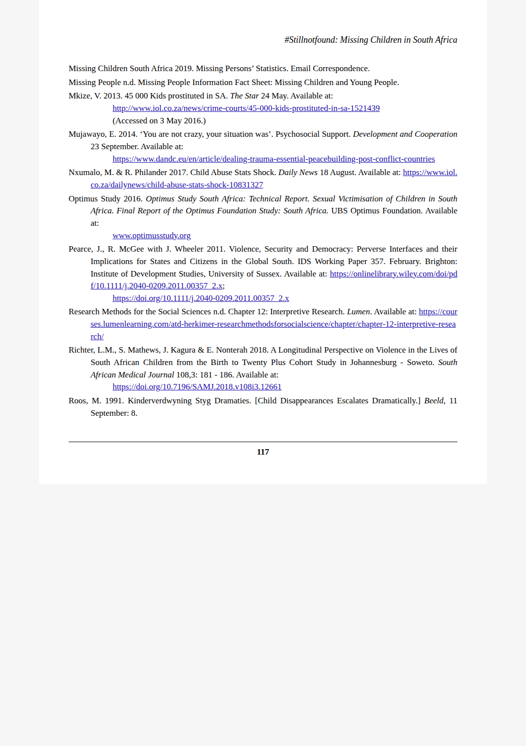#Stillnotfound: Missing Children in South Africa
Missing Children South Africa 2019. Missing Persons’ Statistics. Email Correspondence.
Missing People n.d. Missing People Information Fact Sheet: Missing Children and Young People.
Mkize, V. 2013. 45 000 Kids prostituted in SA. The Star 24 May. Available at: http://www.iol.co.za/news/crime-courts/45-000-kids-prostituted-in-sa-1521439 (Accessed on 3 May 2016.)
Mujawayo, E. 2014. ‘You are not crazy, your situation was’. Psychosocial Support. Development and Cooperation 23 September. Available at: https://www.dandc.eu/en/article/dealing-trauma-essential-peacebuilding-post-conflict-countries
Nxumalo, M. & R. Philander 2017. Child Abuse Stats Shock. Daily News 18 August. Available at: https://www.iol.co.za/dailynews/child-abuse-stats-shock-10831327
Optimus Study 2016. Optimus Study South Africa: Technical Report. Sexual Victimisation of Children in South Africa. Final Report of the Optimus Foundation Study: South Africa. UBS Optimus Foundation. Available at: www.optimusstudy.org
Pearce, J., R. McGee with J. Wheeler 2011. Violence, Security and Democracy: Perverse Interfaces and their Implications for States and Citizens in the Global South. IDS Working Paper 357. February. Brighton: Institute of Development Studies, University of Sussex. Available at: https://onlinelibrary.wiley.com/doi/pdf/10.1111/j.2040-0209.2011.00357_2.x; https://doi.org/10.1111/j.2040-0209.2011.00357_2.x
Research Methods for the Social Sciences n.d. Chapter 12: Interpretive Research. Lumen. Available at: https://courses.lumenlearning.com/atd-herkimer-researchmethodsforsocialscience/chapter/chapter-12-interpretive-research/
Richter, L.M., S. Mathews, J. Kagura & E. Nonterah 2018. A Longitudinal Perspective on Violence in the Lives of South African Children from the Birth to Twenty Plus Cohort Study in Johannesburg - Soweto. South African Medical Journal 108,3: 181 - 186. Available at: https://doi.org/10.7196/SAMJ.2018.v108i3.12661
Roos, M. 1991. Kinderverdwyning Styg Dramaties. [Child Disappearances Escalates Dramatically.] Beeld, 11 September: 8.
117